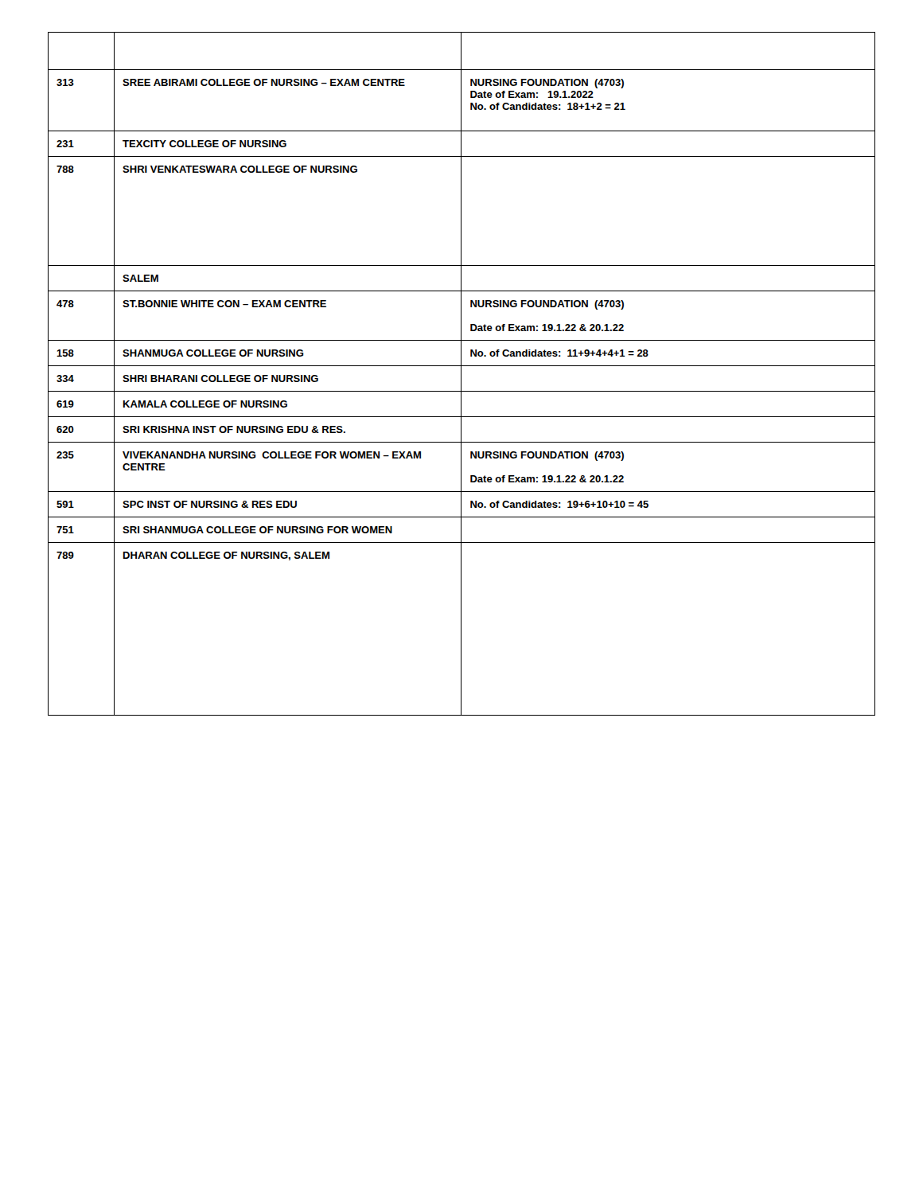| 313 | SREE ABIRAMI COLLEGE OF NURSING – EXAM CENTRE | NURSING FOUNDATION (4703) Date of Exam: 19.1.2022 No. of Candidates: 18+1+2 = 21 |
| 231 | TEXCITY COLLEGE OF NURSING | |
| 788 | SHRI VENKATESWARA COLLEGE OF NURSING | |
| | SALEM | |
| 478 | ST.BONNIE WHITE CON – EXAM CENTRE | NURSING FOUNDATION (4703) Date of Exam: 19.1.22 & 20.1.22 |
| 158 | SHANMUGA COLLEGE OF NURSING | No. of Candidates: 11+9+4+4+1 = 28 |
| 334 | SHRI BHARANI COLLEGE OF NURSING | |
| 619 | KAMALA COLLEGE OF NURSING | |
| 620 | SRI KRISHNA INST OF NURSING EDU & RES. | |
| 235 | VIVEKANANDHA NURSING COLLEGE FOR WOMEN – EXAM CENTRE | NURSING FOUNDATION (4703) Date of Exam: 19.1.22 & 20.1.22 |
| 591 | SPC INST OF NURSING & RES EDU | No. of Candidates: 19+6+10+10 = 45 |
| 751 | SRI SHANMUGA COLLEGE OF NURSING FOR WOMEN | |
| 789 | DHARAN COLLEGE OF NURSING, SALEM | |